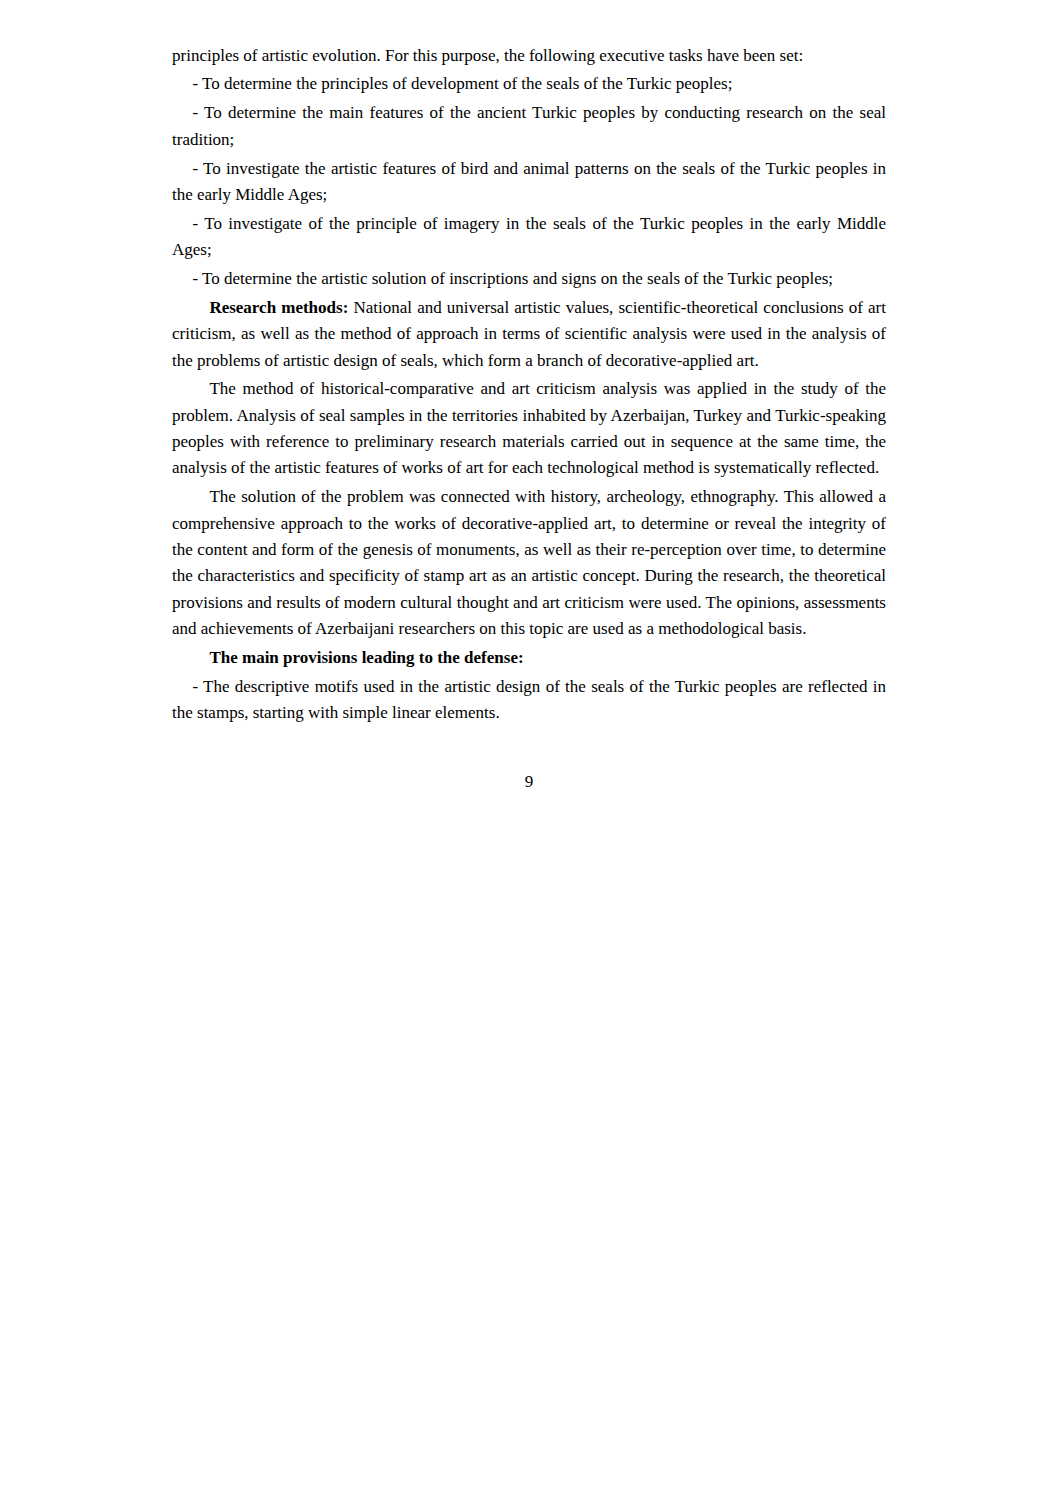principles of artistic evolution. For this purpose, the following executive tasks have been set:
- To determine the principles of development of the seals of the Turkic peoples;
- To determine the main features of the ancient Turkic peoples by conducting research on the seal tradition;
- To investigate the artistic features of bird and animal patterns on the seals of the Turkic peoples in the early Middle Ages;
- To investigate of the principle of imagery in the seals of the Turkic peoples in the early Middle Ages;
- To determine the artistic solution of inscriptions and signs on the seals of the Turkic peoples;
Research methods: National and universal artistic values, scientific-theoretical conclusions of art criticism, as well as the method of approach in terms of scientific analysis were used in the analysis of the problems of artistic design of seals, which form a branch of decorative-applied art.
The method of historical-comparative and art criticism analysis was applied in the study of the problem. Analysis of seal samples in the territories inhabited by Azerbaijan, Turkey and Turkic-speaking peoples with reference to preliminary research materials carried out in sequence at the same time, the analysis of the artistic features of works of art for each technological method is systematically reflected.
The solution of the problem was connected with history, archeology, ethnography. This allowed a comprehensive approach to the works of decorative-applied art, to determine or reveal the integrity of the content and form of the genesis of monuments, as well as their re-perception over time, to determine the characteristics and specificity of stamp art as an artistic concept. During the research, the theoretical provisions and results of modern cultural thought and art criticism were used. The opinions, assessments and achievements of Azerbaijani researchers on this topic are used as a methodological basis.
The main provisions leading to the defense:
- The descriptive motifs used in the artistic design of the seals of the Turkic peoples are reflected in the stamps, starting with simple linear elements.
9